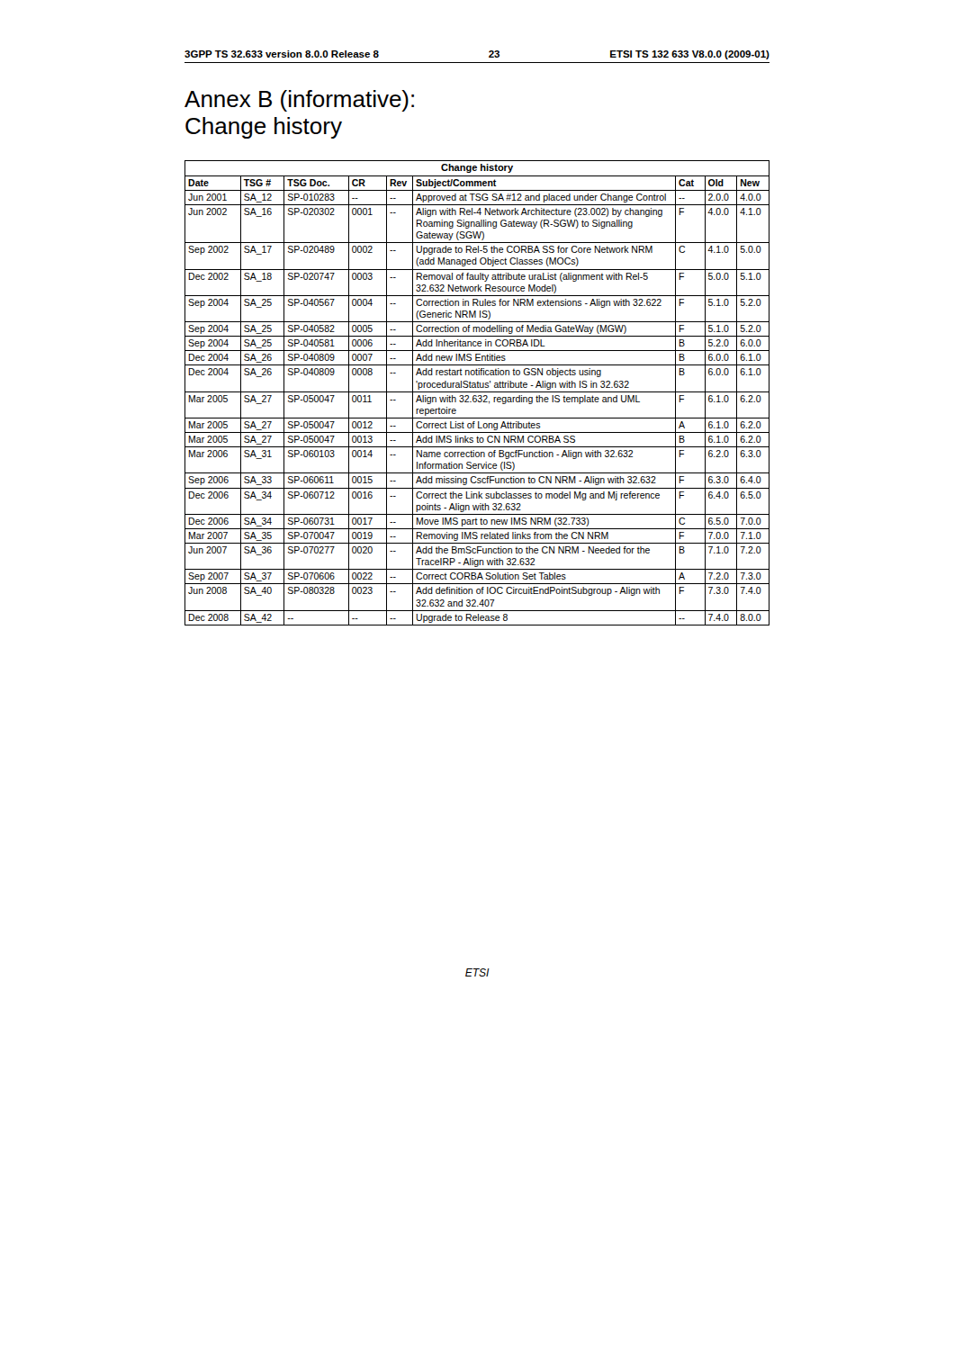3GPP TS 32.633 version 8.0.0 Release 8
23
ETSI TS 132 633 V8.0.0 (2009-01)
Annex B (informative):Change history
Change history
| Date | TSG # | TSG Doc. | CR | Rev | Subject/Comment | Cat | Old | New |
| --- | --- | --- | --- | --- | --- | --- | --- | --- |
| Jun 2001 | SA_12 | SP-010283 | -- | -- | Approved at TSG SA #12 and placed under Change Control | -- | 2.0.0 | 4.0.0 |
| Jun 2002 | SA_16 | SP-020302 | 0001 | -- | Align with Rel-4 Network Architecture (23.002) by changing Roaming Signalling Gateway (R-SGW) to Signalling Gateway (SGW) | F | 4.0.0 | 4.1.0 |
| Sep 2002 | SA_17 | SP-020489 | 0002 | -- | Upgrade to Rel-5 the CORBA SS for Core Network NRM (add Managed Object Classes (MOCs) | C | 4.1.0 | 5.0.0 |
| Dec 2002 | SA_18 | SP-020747 | 0003 | -- | Removal of faulty attribute uraList (alignment with Rel-5 32.632 Network Resource Model) | F | 5.0.0 | 5.1.0 |
| Sep 2004 | SA_25 | SP-040567 | 0004 | -- | Correction in Rules for NRM extensions - Align with 32.622 (Generic NRM IS) | F | 5.1.0 | 5.2.0 |
| Sep 2004 | SA_25 | SP-040582 | 0005 | -- | Correction of modelling of Media GateWay (MGW) | F | 5.1.0 | 5.2.0 |
| Sep 2004 | SA_25 | SP-040581 | 0006 | -- | Add Inheritance in CORBA IDL | B | 5.2.0 | 6.0.0 |
| Dec 2004 | SA_26 | SP-040809 | 0007 | -- | Add new IMS Entities | B | 6.0.0 | 6.1.0 |
| Dec 2004 | SA_26 | SP-040809 | 0008 | -- | Add restart notification to GSN objects using 'proceduralStatus' attribute - Align with IS in 32.632 | B | 6.0.0 | 6.1.0 |
| Mar 2005 | SA_27 | SP-050047 | 0011 | -- | Align with 32.632, regarding the IS template and UML repertoire | F | 6.1.0 | 6.2.0 |
| Mar 2005 | SA_27 | SP-050047 | 0012 | -- | Correct List of Long Attributes | A | 6.1.0 | 6.2.0 |
| Mar 2005 | SA_27 | SP-050047 | 0013 | -- | Add IMS links to CN NRM CORBA SS | B | 6.1.0 | 6.2.0 |
| Mar 2006 | SA_31 | SP-060103 | 0014 | -- | Name correction of BgcfFunction - Align with 32.632 Information Service (IS) | F | 6.2.0 | 6.3.0 |
| Sep 2006 | SA_33 | SP-060611 | 0015 | -- | Add missing CscfFunction to CN NRM - Align with 32.632 | F | 6.3.0 | 6.4.0 |
| Dec 2006 | SA_34 | SP-060712 | 0016 | -- | Correct the Link subclasses to model Mg and Mj reference points - Align with 32.632 | F | 6.4.0 | 6.5.0 |
| Dec 2006 | SA_34 | SP-060731 | 0017 | -- | Move IMS part to new IMS NRM (32.733) | C | 6.5.0 | 7.0.0 |
| Mar 2007 | SA_35 | SP-070047 | 0019 | -- | Removing IMS related links from the CN NRM | F | 7.0.0 | 7.1.0 |
| Jun 2007 | SA_36 | SP-070277 | 0020 | -- | Add the BmScFunction to the CN NRM - Needed for the TraceIRP - Align with 32.632 | B | 7.1.0 | 7.2.0 |
| Sep 2007 | SA_37 | SP-070606 | 0022 | -- | Correct CORBA Solution Set Tables | A | 7.2.0 | 7.3.0 |
| Jun 2008 | SA_40 | SP-080328 | 0023 | -- | Add definition of IOC CircuitEndPointSubgroup - Align with 32.632 and 32.407 | F | 7.3.0 | 7.4.0 |
| Dec 2008 | SA_42 | -- | -- | -- | Upgrade to Release 8 | -- | 7.4.0 | 8.0.0 |
ETSI